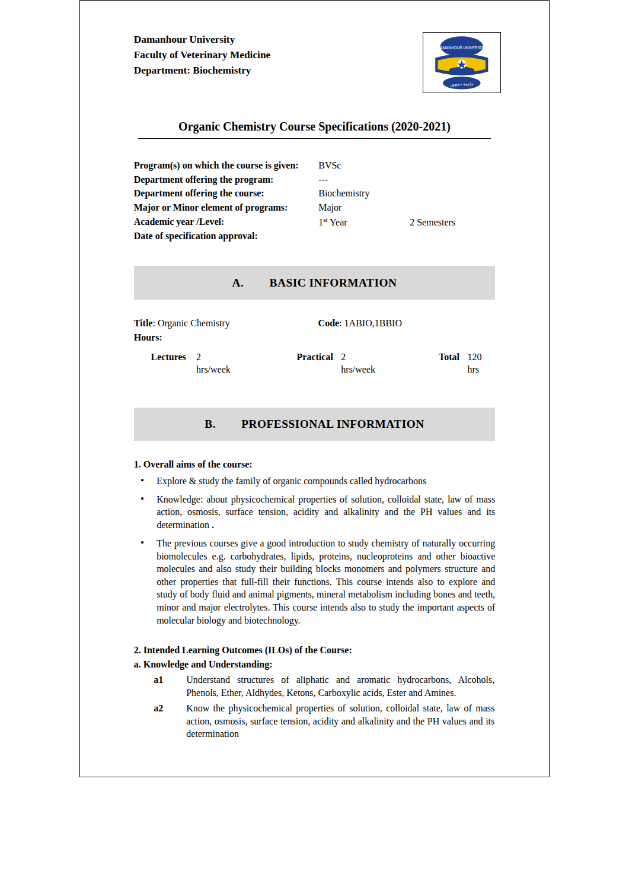Damanhour University
Faculty of Veterinary Medicine
Department: Biochemistry
DAMANHOUR UNIVERSITY جامعة دمنهور
Organic Chemistry Course Specifications (2020-2021)
| Program(s) on which the course is given: | BVSc |
| Department offering the program: | --- |
| Department offering the course: | Biochemistry |
| Major or Minor element of programs: | Major |
| Academic year /Level: | 1 st Year 2 Semesters |
| Date of specification approval: | |
A. BASIC INFORMATION
Title: Organic Chemistry
Code: 1ABIO,1BBIO
Hours:
Lectures 2 hrs/week Practical 2 hrs/week Total 120 hrs
B. PROFESSIONAL INFORMATION
1. Overall aims of the course:
Explore & study the family of organic compounds called hydrocarbons
Knowledge: about physicochemical properties of solution, colloidal state, law of mass action, osmosis, surface tension, acidity and alkalinity and the PH values and its determination .
The previous courses give a good introduction to study chemistry of naturally occurring biomolecules e.g. carbohydrates, lipids, proteins, nucleoproteins and other bioactive molecules and also study their building blocks monomers and polymers structure and other properties that full-fill their functions. This course intends also to explore and study of body fluid and animal pigments, mineral metabolism including bones and teeth, minor and major electrolytes. This course intends also to study the important aspects of molecular biology and biotechnology.
2. Intended Learning Outcomes (ILOs) of the Course:
a. Knowledge and Understanding:
| a1 | Understand structures of aliphatic and aromatic hydrocarbons, Alcohols, Phenols, Ether, Aldhydes, Ketons, Carboxylic acids, Ester and Amines. |
| a2 | Know the physicochemical properties of solution, colloidal state, law of mass action, osmosis, surface tension, acidity and alkalinity and the PH values and its determination |